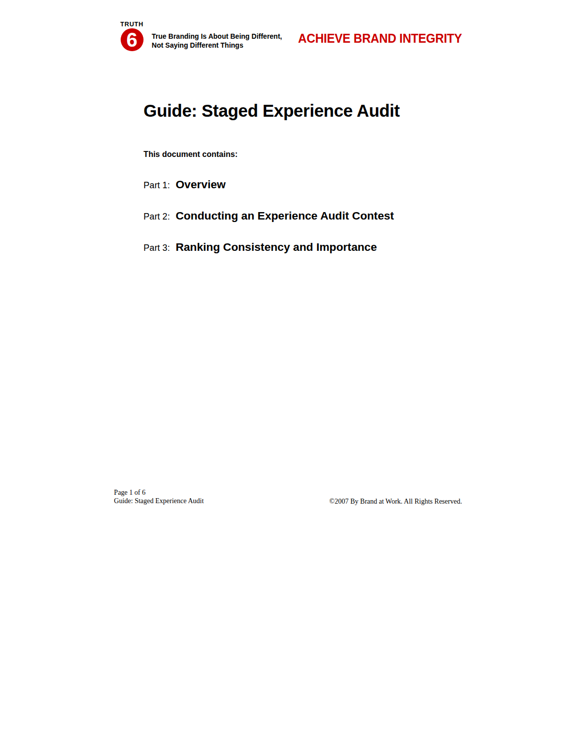TRUTH
6
True Branding Is About Being Different,
Not Saying Different Things
ACHIEVE BRAND INTEGRITY
Guide: Staged Experience Audit
This document contains:
Part 1: Overview
Part 2: Conducting an Experience Audit Contest
Part 3: Ranking Consistency and Importance
Page 1 of 6
Guide: Staged Experience Audit
©2007 By Brand at Work. All Rights Reserved.